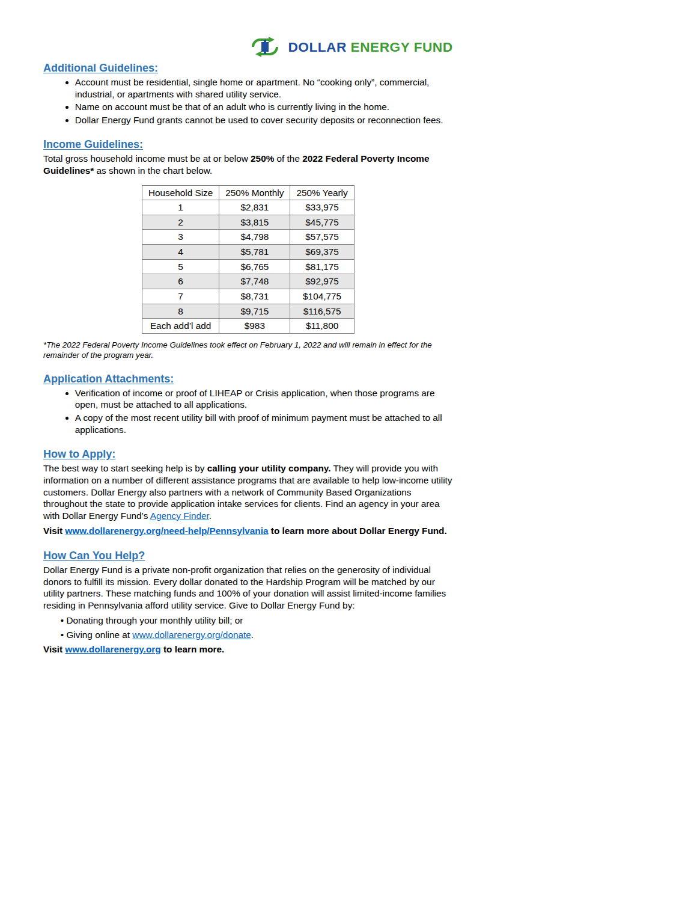DOLLAR ENERGY FUND
Additional Guidelines:
Account must be residential, single home or apartment. No “cooking only”, commercial, industrial, or apartments with shared utility service.
Name on account must be that of an adult who is currently living in the home.
Dollar Energy Fund grants cannot be used to cover security deposits or reconnection fees.
Income Guidelines:
Total gross household income must be at or below 250% of the 2022 Federal Poverty Income Guidelines* as shown in the chart below.
| Household Size | 250% Monthly | 250% Yearly |
| --- | --- | --- |
| 1 | $2,831 | $33,975 |
| 2 | $3,815 | $45,775 |
| 3 | $4,798 | $57,575 |
| 4 | $5,781 | $69,375 |
| 5 | $6,765 | $81,175 |
| 6 | $7,748 | $92,975 |
| 7 | $8,731 | $104,775 |
| 8 | $9,715 | $116,575 |
| Each add’l add | $983 | $11,800 |
*The 2022 Federal Poverty Income Guidelines took effect on February 1, 2022 and will remain in effect for the remainder of the program year.
Application Attachments:
Verification of income or proof of LIHEAP or Crisis application, when those programs are open, must be attached to all applications.
A copy of the most recent utility bill with proof of minimum payment must be attached to all applications.
How to Apply:
The best way to start seeking help is by calling your utility company. They will provide you with information on a number of different assistance programs that are available to help low-income utility customers. Dollar Energy also partners with a network of Community Based Organizations throughout the state to provide application intake services for clients. Find an agency in your area with Dollar Energy Fund’s Agency Finder.
Visit www.dollarenergy.org/need-help/Pennsylvania to learn more about Dollar Energy Fund.
How Can You Help?
Dollar Energy Fund is a private non-profit organization that relies on the generosity of individual donors to fulfill its mission. Every dollar donated to the Hardship Program will be matched by our utility partners. These matching funds and 100% of your donation will assist limited-income families residing in Pennsylvania afford utility service. Give to Dollar Energy Fund by:
• Donating through your monthly utility bill; or
• Giving online at www.dollarenergy.org/donate.
Visit www.dollarenergy.org to learn more.